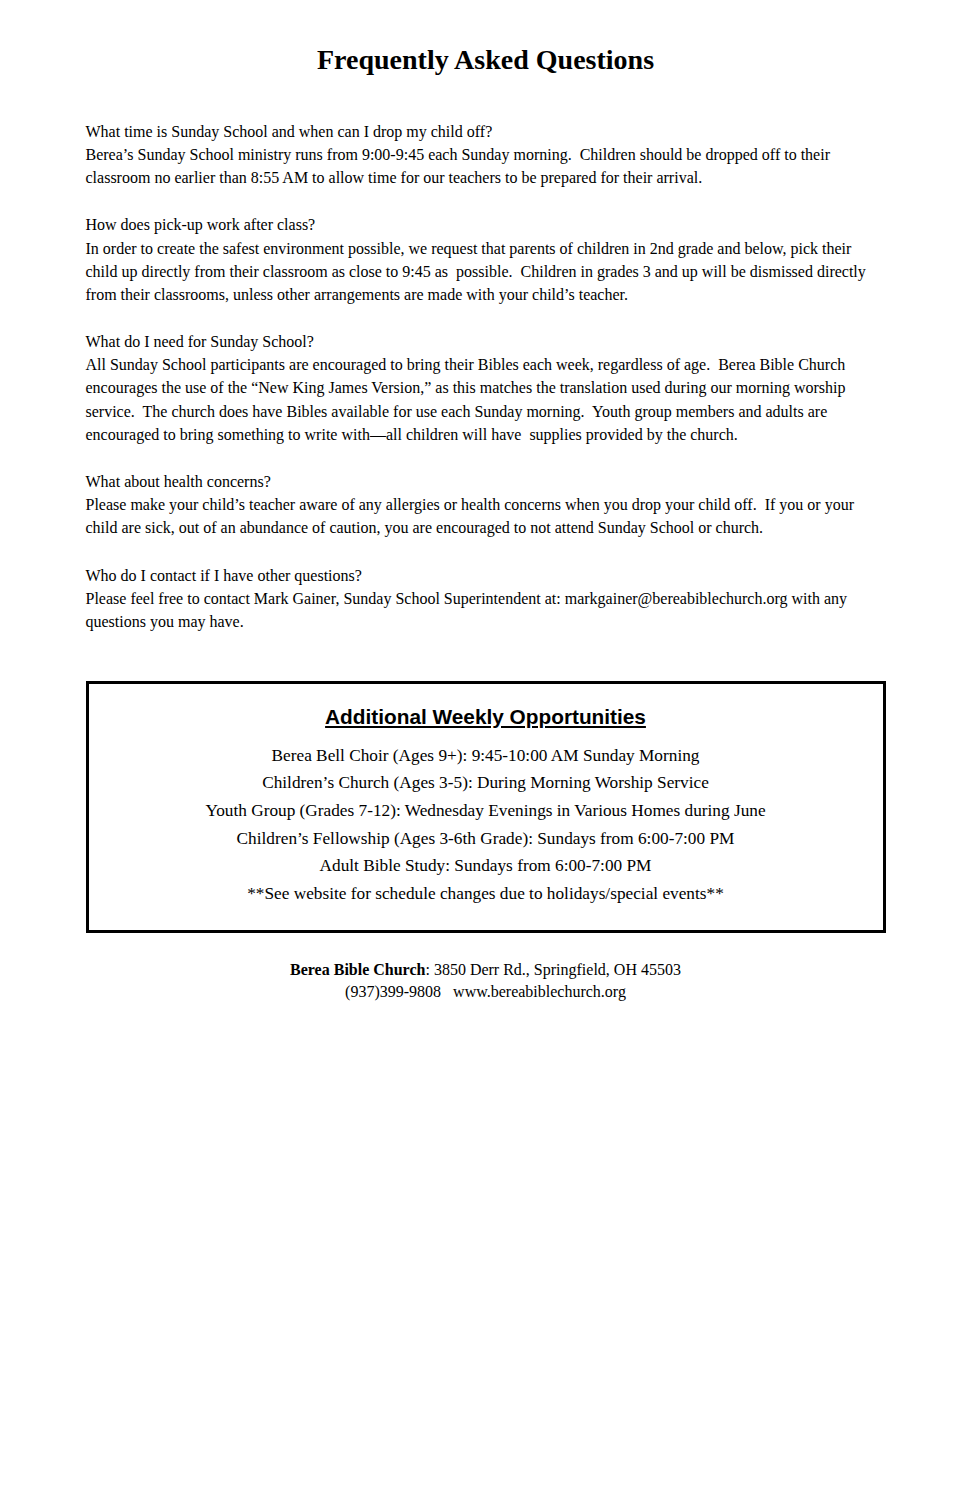Frequently Asked Questions
What time is Sunday School and when can I drop my child off?
Berea’s Sunday School ministry runs from 9:00-9:45 each Sunday morning. Children should be dropped off to their classroom no earlier than 8:55 AM to allow time for our teachers to be prepared for their arrival.
How does pick‑up work after class?
In order to create the safest environment possible, we request that parents of children in 2nd grade and below, pick their child up directly from their classroom as close to 9:45 as possible. Children in grades 3 and up will be dismissed directly from their classrooms, unless other arrangements are made with your child’s teacher.
What do I need for Sunday School?
All Sunday School participants are encouraged to bring their Bibles each week, regardless of age. Berea Bible Church encourages the use of the “New King James Version,” as this matches the translation used during our morning worship service. The church does have Bibles available for use each Sunday morning. Youth group members and adults are encouraged to bring something to write with—all children will have supplies provided by the church.
What about health concerns?
Please make your child’s teacher aware of any allergies or health concerns when you drop your child off. If you or your child are sick, out of an abundance of caution, you are encouraged to not attend Sunday School or church.
Who do I contact if I have other questions?
Please feel free to contact Mark Gainer, Sunday School Superintendent at: markgainer@bereabiblechurch.org with any questions you may have.
Additional Weekly Opportunities
Berea Bell Choir (Ages 9+): 9:45-10:00 AM Sunday Morning
Children’s Church (Ages 3-5): During Morning Worship Service
Youth Group (Grades 7-12): Wednesday Evenings in Various Homes during June
Children’s Fellowship (Ages 3-6th Grade): Sundays from 6:00-7:00 PM
Adult Bible Study: Sundays from 6:00-7:00 PM
**See website for schedule changes due to holidays/special events**
Berea Bible Church: 3850 Derr Rd., Springfield, OH 45503
(937)399-9808 www.bereabiblechurch.org